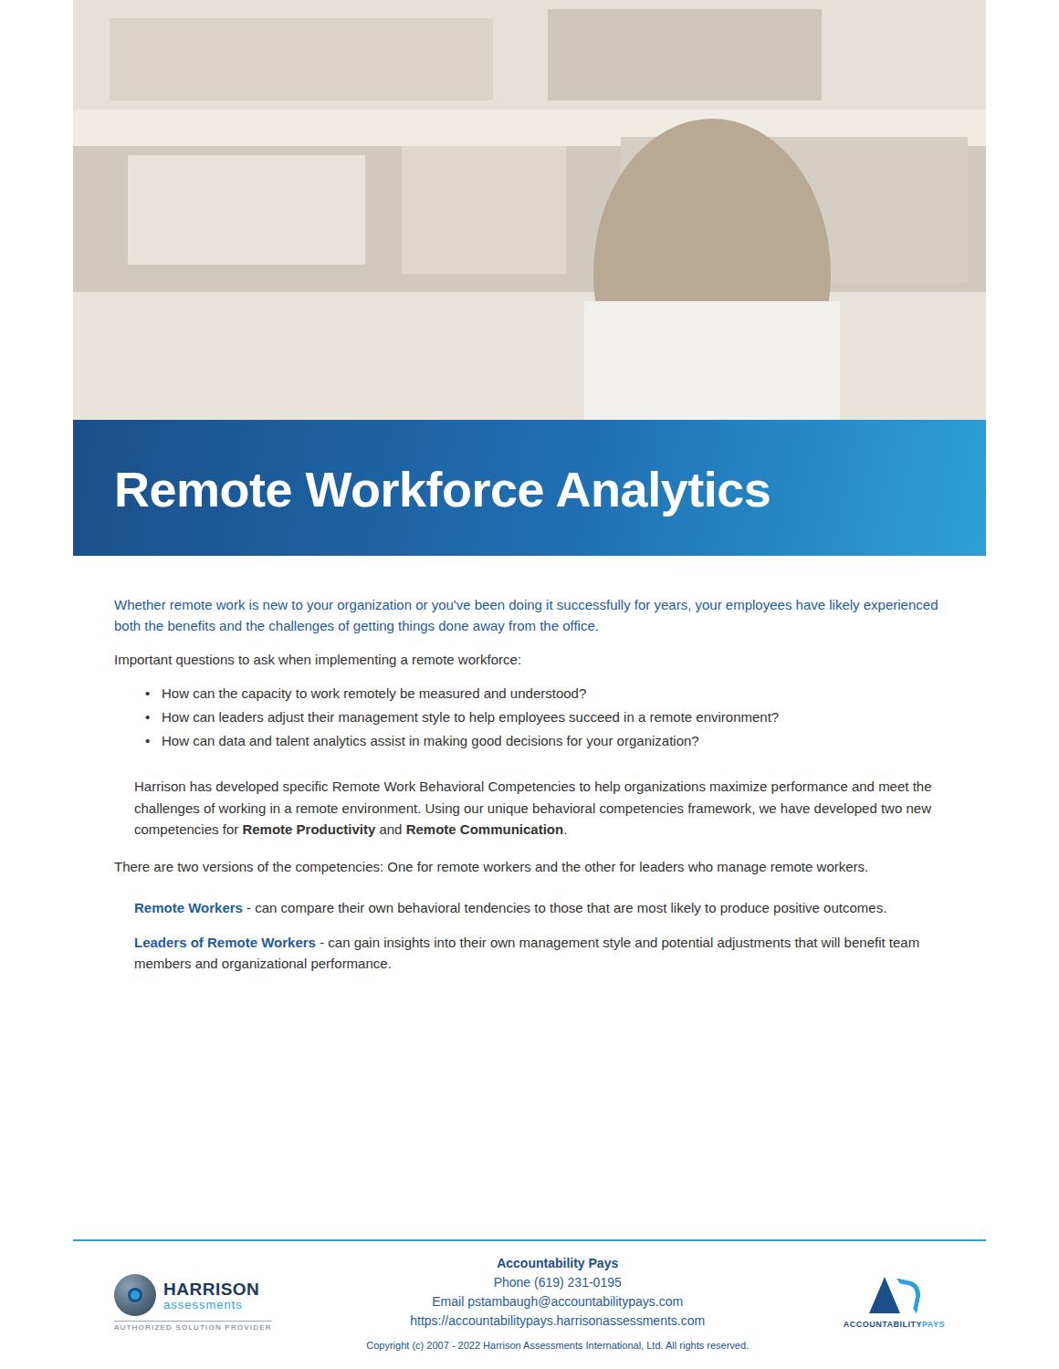Remote Workforce Analytics
Whether remote work is new to your organization or you've been doing it successfully for years, your employees have likely experienced both the benefits and the challenges of getting things done away from the office.
Important questions to ask when implementing a remote workforce:
How can the capacity to work remotely be measured and understood?
How can leaders adjust their management style to help employees succeed in a remote environment?
How can data and talent analytics assist in making good decisions for your organization?
Harrison has developed specific Remote Work Behavioral Competencies to help organizations maximize performance and meet the challenges of working in a remote environment. Using our unique behavioral competencies framework, we have developed two new competencies for Remote Productivity and Remote Communication.
There are two versions of the competencies: One for remote workers and the other for leaders who manage remote workers.
Remote Workers - can compare their own behavioral tendencies to those that are most likely to produce positive outcomes.
Leaders of Remote Workers - can gain insights into their own management style and potential adjustments that will benefit team members and organizational performance.
HARRISON
assessments
AUTHORIZED SOLUTION PROVIDER
Accountability Pays
Phone (619) 231-0195
Email pstambaugh@accountabilitypays.com
https://accountabilitypays.harrisonassessments.com
Copyright (c) 2007 - 2022 Harrison Assessments International, Ltd. All rights reserved.
ACCOUNTABILITYPAYS